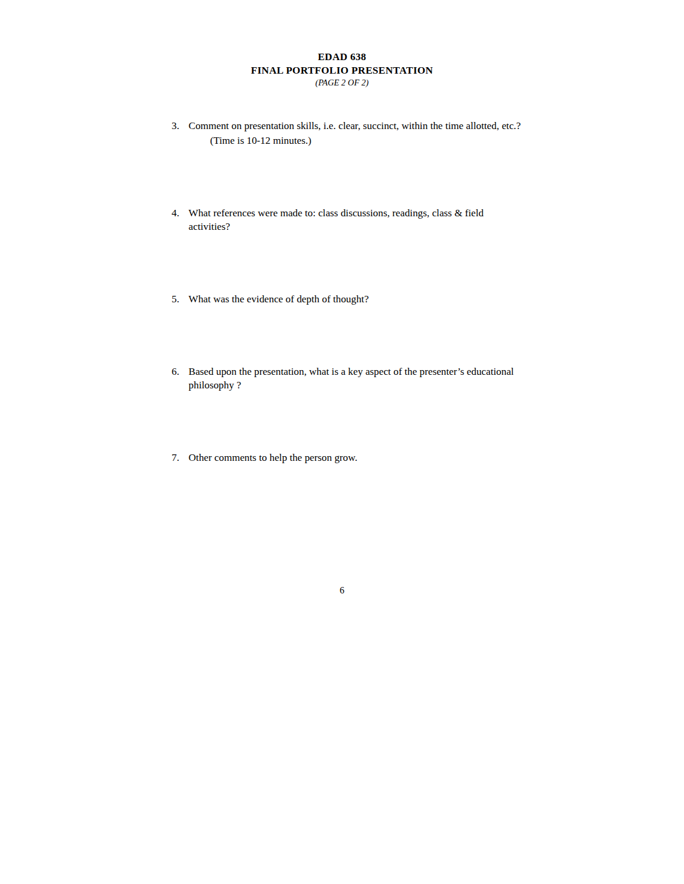EDAD 638
FINAL PORTFOLIO PRESENTATION
(PAGE 2 OF 2)
Comment on presentation skills, i.e. clear, succinct, within the time allotted, etc.? (Time is 10-12 minutes.)
What references were made to: class discussions, readings, class & field activities?
What was the evidence of depth of thought?
Based upon the presentation, what is a key aspect of the presenter’s educational philosophy ?
Other comments to help the person grow.
6